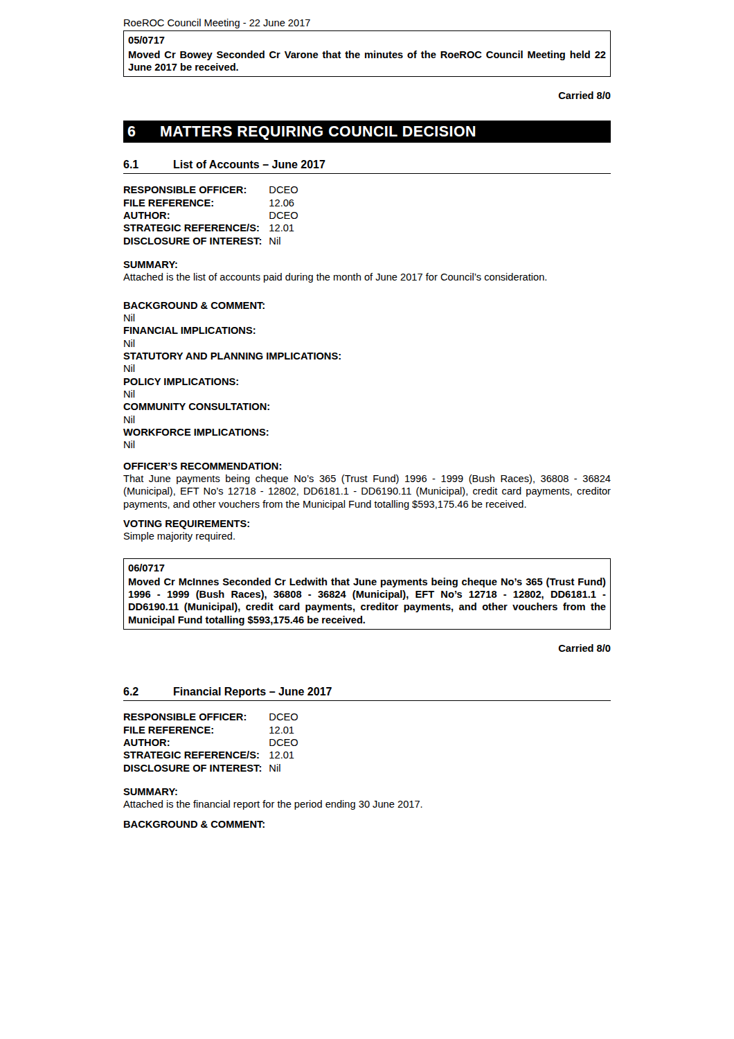RoeROC Council Meeting - 22 June 2017
05/0717
Moved Cr Bowey Seconded Cr Varone that the minutes of the RoeROC Council Meeting held 22 June 2017 be received.
Carried 8/0
6 MATTERS REQUIRING COUNCIL DECISION
6.1 List of Accounts – June 2017
| RESPONSIBLE OFFICER: | DCEO |
| FILE REFERENCE: | 12.06 |
| AUTHOR: | DCEO |
| STRATEGIC REFERENCE/S: | 12.01 |
| DISCLOSURE OF INTEREST: | Nil |
SUMMARY:
Attached is the list of accounts paid during the month of June 2017 for Council’s consideration.
BACKGROUND & COMMENT:
Nil
FINANCIAL IMPLICATIONS:
Nil
STATUTORY AND PLANNING IMPLICATIONS:
Nil
POLICY IMPLICATIONS:
Nil
COMMUNITY CONSULTATION:
Nil
WORKFORCE IMPLICATIONS:
Nil
OFFICER’S RECOMMENDATION:
That June payments being cheque No’s 365 (Trust Fund) 1996 - 1999 (Bush Races), 36808 - 36824 (Municipal), EFT No’s 12718 - 12802, DD6181.1 - DD6190.11 (Municipal), credit card payments, creditor payments, and other vouchers from the Municipal Fund totalling $593,175.46 be received.
VOTING REQUIREMENTS:
Simple majority required.
06/0717
Moved Cr McInnes Seconded Cr Ledwith that June payments being cheque No’s 365 (Trust Fund) 1996 - 1999 (Bush Races), 36808 - 36824 (Municipal), EFT No’s 12718 - 12802, DD6181.1 - DD6190.11 (Municipal), credit card payments, creditor payments, and other vouchers from the Municipal Fund totalling $593,175.46 be received.
Carried 8/0
6.2 Financial Reports – June 2017
| RESPONSIBLE OFFICER: | DCEO |
| FILE REFERENCE: | 12.01 |
| AUTHOR: | DCEO |
| STRATEGIC REFERENCE/S: | 12.01 |
| DISCLOSURE OF INTEREST: | Nil |
SUMMARY:
Attached is the financial report for the period ending 30 June 2017.
BACKGROUND & COMMENT: